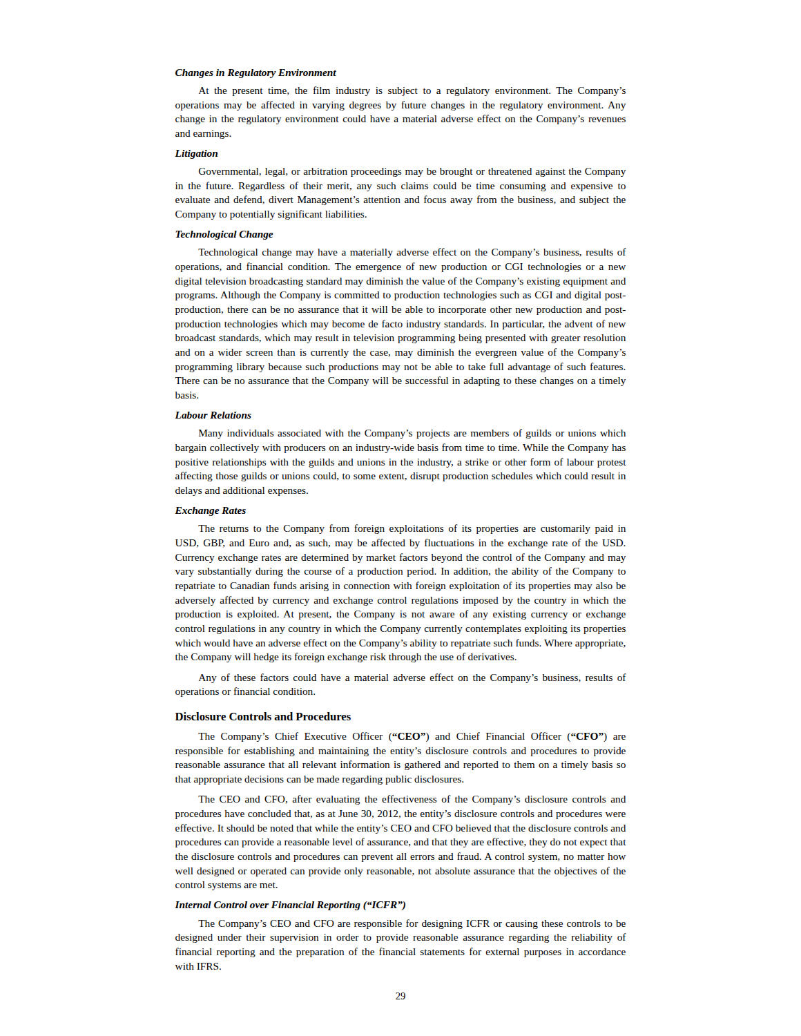Changes in Regulatory Environment
At the present time, the film industry is subject to a regulatory environment. The Company’s operations may be affected in varying degrees by future changes in the regulatory environment. Any change in the regulatory environment could have a material adverse effect on the Company’s revenues and earnings.
Litigation
Governmental, legal, or arbitration proceedings may be brought or threatened against the Company in the future. Regardless of their merit, any such claims could be time consuming and expensive to evaluate and defend, divert Management’s attention and focus away from the business, and subject the Company to potentially significant liabilities.
Technological Change
Technological change may have a materially adverse effect on the Company’s business, results of operations, and financial condition. The emergence of new production or CGI technologies or a new digital television broadcasting standard may diminish the value of the Company’s existing equipment and programs. Although the Company is committed to production technologies such as CGI and digital post-production, there can be no assurance that it will be able to incorporate other new production and post-production technologies which may become de facto industry standards. In particular, the advent of new broadcast standards, which may result in television programming being presented with greater resolution and on a wider screen than is currently the case, may diminish the evergreen value of the Company’s programming library because such productions may not be able to take full advantage of such features. There can be no assurance that the Company will be successful in adapting to these changes on a timely basis.
Labour Relations
Many individuals associated with the Company’s projects are members of guilds or unions which bargain collectively with producers on an industry-wide basis from time to time. While the Company has positive relationships with the guilds and unions in the industry, a strike or other form of labour protest affecting those guilds or unions could, to some extent, disrupt production schedules which could result in delays and additional expenses.
Exchange Rates
The returns to the Company from foreign exploitations of its properties are customarily paid in USD, GBP, and Euro and, as such, may be affected by fluctuations in the exchange rate of the USD. Currency exchange rates are determined by market factors beyond the control of the Company and may vary substantially during the course of a production period. In addition, the ability of the Company to repatriate to Canadian funds arising in connection with foreign exploitation of its properties may also be adversely affected by currency and exchange control regulations imposed by the country in which the production is exploited. At present, the Company is not aware of any existing currency or exchange control regulations in any country in which the Company currently contemplates exploiting its properties which would have an adverse effect on the Company’s ability to repatriate such funds. Where appropriate, the Company will hedge its foreign exchange risk through the use of derivatives.
Any of these factors could have a material adverse effect on the Company’s business, results of operations or financial condition.
Disclosure Controls and Procedures
The Company’s Chief Executive Officer (“CEO”) and Chief Financial Officer (“CFO”) are responsible for establishing and maintaining the entity’s disclosure controls and procedures to provide reasonable assurance that all relevant information is gathered and reported to them on a timely basis so that appropriate decisions can be made regarding public disclosures.
The CEO and CFO, after evaluating the effectiveness of the Company’s disclosure controls and procedures have concluded that, as at June 30, 2012, the entity’s disclosure controls and procedures were effective. It should be noted that while the entity’s CEO and CFO believed that the disclosure controls and procedures can provide a reasonable level of assurance, and that they are effective, they do not expect that the disclosure controls and procedures can prevent all errors and fraud. A control system, no matter how well designed or operated can provide only reasonable, not absolute assurance that the objectives of the control systems are met.
Internal Control over Financial Reporting (“ICFR”)
The Company’s CEO and CFO are responsible for designing ICFR or causing these controls to be designed under their supervision in order to provide reasonable assurance regarding the reliability of financial reporting and the preparation of the financial statements for external purposes in accordance with IFRS.
29